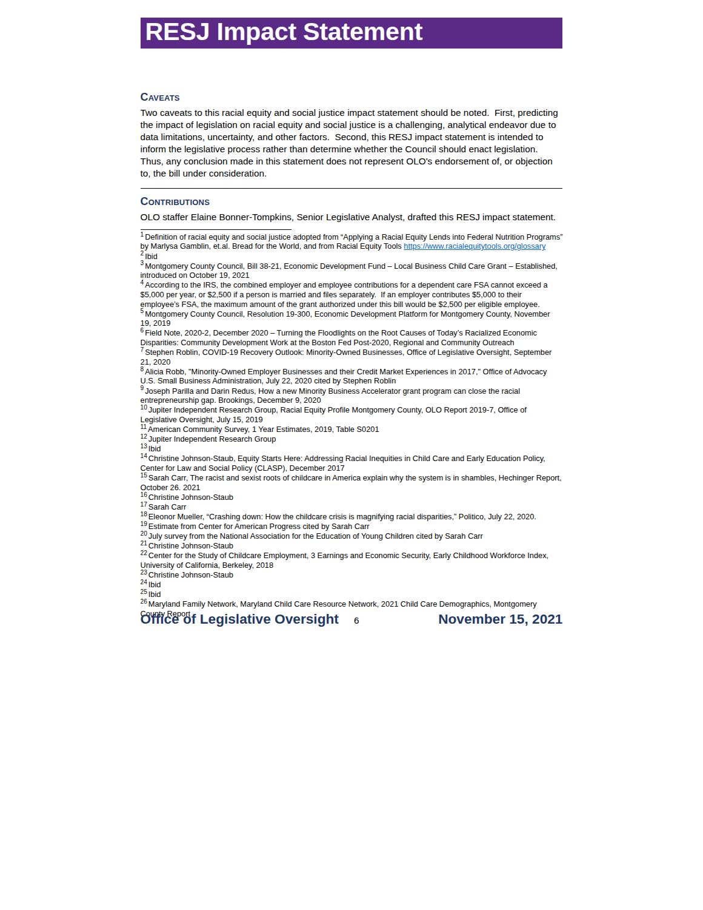RESJ Impact Statement
Caveats
Two caveats to this racial equity and social justice impact statement should be noted. First, predicting the impact of legislation on racial equity and social justice is a challenging, analytical endeavor due to data limitations, uncertainty, and other factors. Second, this RESJ impact statement is intended to inform the legislative process rather than determine whether the Council should enact legislation. Thus, any conclusion made in this statement does not represent OLO's endorsement of, or objection to, the bill under consideration.
Contributions
OLO staffer Elaine Bonner-Tompkins, Senior Legislative Analyst, drafted this RESJ impact statement.
1Definition of racial equity and social justice adopted from “Applying a Racial Equity Lends into Federal Nutrition Programs” by Marlysa Gamblin, et.al. Bread for the World, and from Racial Equity Tools https://www.racialequitytools.org/glossary
2Ibid
3Montgomery County Council, Bill 38-21, Economic Development Fund – Local Business Child Care Grant – Established, introduced on October 19, 2021
4According to the IRS, the combined employer and employee contributions for a dependent care FSA cannot exceed a $5,000 per year, or $2,500 if a person is married and files separately. If an employer contributes $5,000 to their employee’s FSA, the maximum amount of the grant authorized under this bill would be $2,500 per eligible employee.
5Montgomery County Council, Resolution 19-300, Economic Development Platform for Montgomery County, November 19, 2019
6Field Note, 2020-2, December 2020 – Turning the Floodlights on the Root Causes of Today’s Racialized Economic Disparities: Community Development Work at the Boston Fed Post-2020, Regional and Community Outreach
7Stephen Roblin, COVID-19 Recovery Outlook: Minority-Owned Businesses, Office of Legislative Oversight, September 21, 2020
8Alicia Robb, "Minority-Owned Employer Businesses and their Credit Market Experiences in 2017," Office of Advocacy U.S. Small Business Administration, July 22, 2020 cited by Stephen Roblin
9Joseph Parilla and Darin Redus, How a new Minority Business Accelerator grant program can close the racial entrepreneurship gap. Brookings, December 9, 2020
10Jupiter Independent Research Group, Racial Equity Profile Montgomery County, OLO Report 2019-7, Office of Legislative Oversight, July 15, 2019
11American Community Survey, 1 Year Estimates, 2019, Table S0201
12Jupiter Independent Research Group
13Ibid
14Christine Johnson-Staub, Equity Starts Here: Addressing Racial Inequities in Child Care and Early Education Policy, Center for Law and Social Policy (CLASP), December 2017
15Sarah Carr, The racist and sexist roots of childcare in America explain why the system is in shambles, Hechinger Report, October 26. 2021
16Christine Johnson-Staub
17Sarah Carr
18Eleonor Mueller, “Crashing down: How the childcare crisis is magnifying racial disparities,” Politico, July 22, 2020.
19Estimate from Center for American Progress cited by Sarah Carr
20July survey from the National Association for the Education of Young Children cited by Sarah Carr
21Christine Johnson-Staub
22Center for the Study of Childcare Employment, 3 Earnings and Economic Security, Early Childhood Workforce Index, University of California, Berkeley, 2018
23Christine Johnson-Staub
24Ibid
25Ibid
26Maryland Family Network, Maryland Child Care Resource Network, 2021 Child Care Demographics, Montgomery County Report
Office of Legislative Oversight
6
November 15, 2021